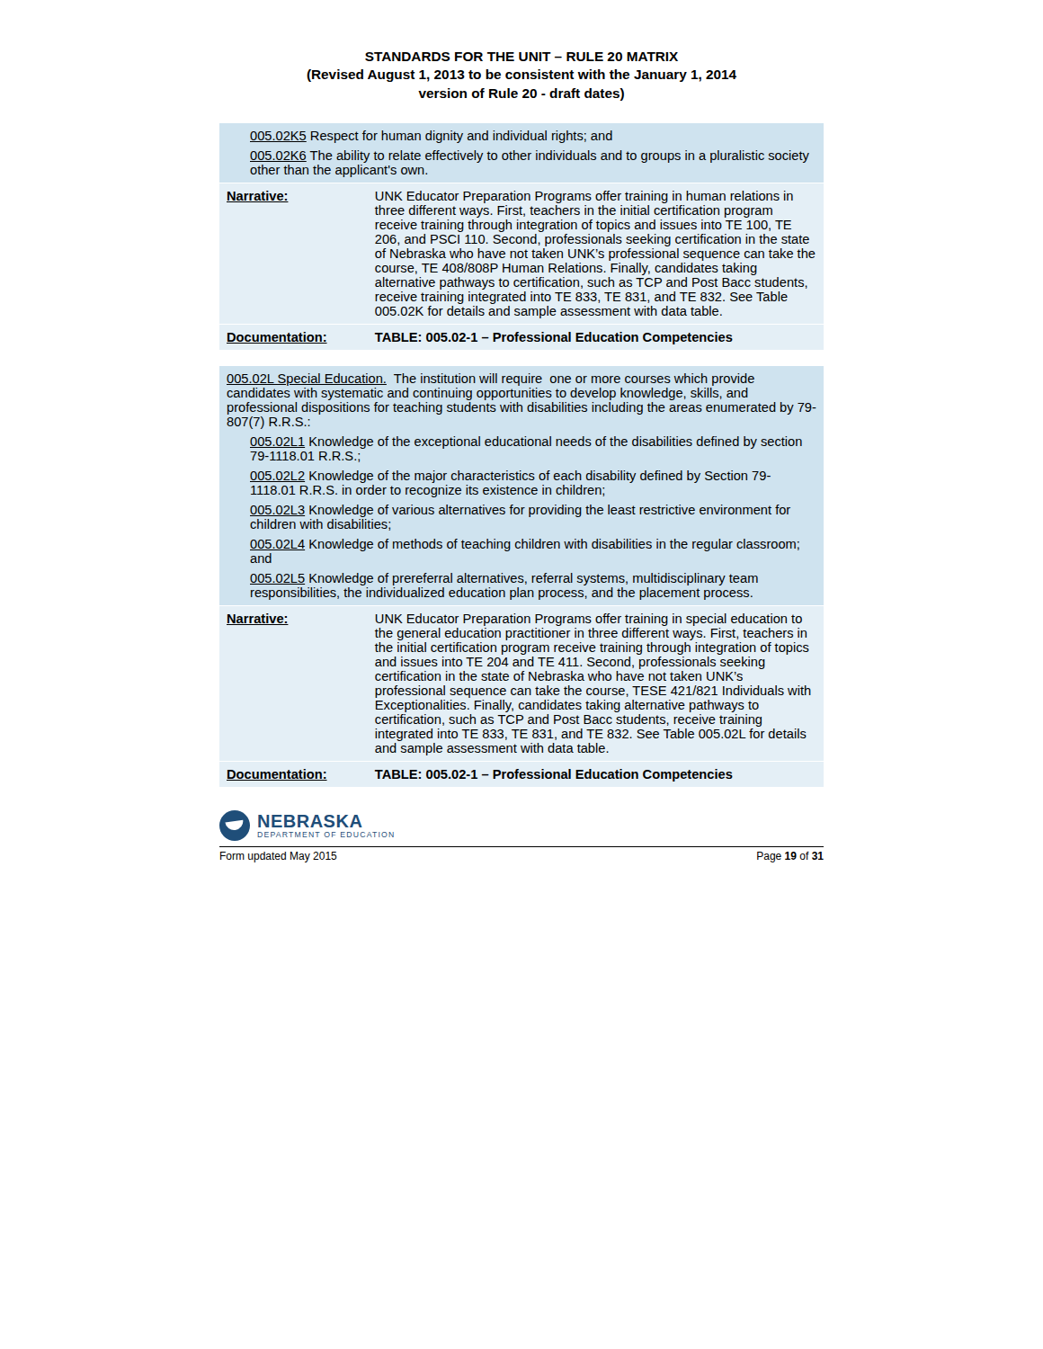STANDARDS FOR THE UNIT – RULE 20 MATRIX
(Revised August 1, 2013 to be consistent with the January 1, 2014
version of Rule 20 - draft dates)
| 005.02K5 Respect for human dignity and individual rights; and 005.02K6 The ability to relate effectively to other individuals and to groups in a pluralistic society other than the applicant's own. |
| Narrative: | UNK Educator Preparation Programs offer training in human relations in three different ways. First, teachers in the initial certification program receive training through integration of topics and issues into TE 100, TE 206, and PSCI 110. Second, professionals seeking certification in the state of Nebraska who have not taken UNK’s professional sequence can take the course, TE 408/808P Human Relations. Finally, candidates taking alternative pathways to certification, such as TCP and Post Bacc students, receive training integrated into TE 833, TE 831, and TE 832. See Table 005.02K for details and sample assessment with data table. |
| Documentation: | TABLE: 005.02-1 – Professional Education Competencies |
| 005.02L Special Education. The institution will require one or more courses which provide candidates with systematic and continuing opportunities to develop knowledge, skills, and professional dispositions for teaching students with disabilities including the areas enumerated by 79-807(7) R.R.S.: 005.02L1 Knowledge of the exceptional educational needs of the disabilities defined by section 79-1118.01 R.R.S.; 005.02L2 Knowledge of the major characteristics of each disability defined by Section 79-1118.01 R.R.S. in order to recognize its existence in children; 005.02L3 Knowledge of various alternatives for providing the least restrictive environment for children with disabilities; 005.02L4 Knowledge of methods of teaching children with disabilities in the regular classroom; and 005.02L5 Knowledge of prereferral alternatives, referral systems, multidisciplinary team responsibilities, the individualized education plan process, and the placement process. |
| Narrative: | UNK Educator Preparation Programs offer training in special education to the general education practitioner in three different ways. First, teachers in the initial certification program receive training through integration of topics and issues into TE 204 and TE 411. Second, professionals seeking certification in the state of Nebraska who have not taken UNK’s professional sequence can take the course, TESE 421/821 Individuals with Exceptionalities. Finally, candidates taking alternative pathways to certification, such as TCP and Post Bacc students, receive training integrated into TE 833, TE 831, and TE 832. See Table 005.02L for details and sample assessment with data table. |
| Documentation: | TABLE: 005.02-1 – Professional Education Competencies |
NEBRASKA
DEPARTMENT OF EDUCATION
Form updated May 2015
Page 19 of 31